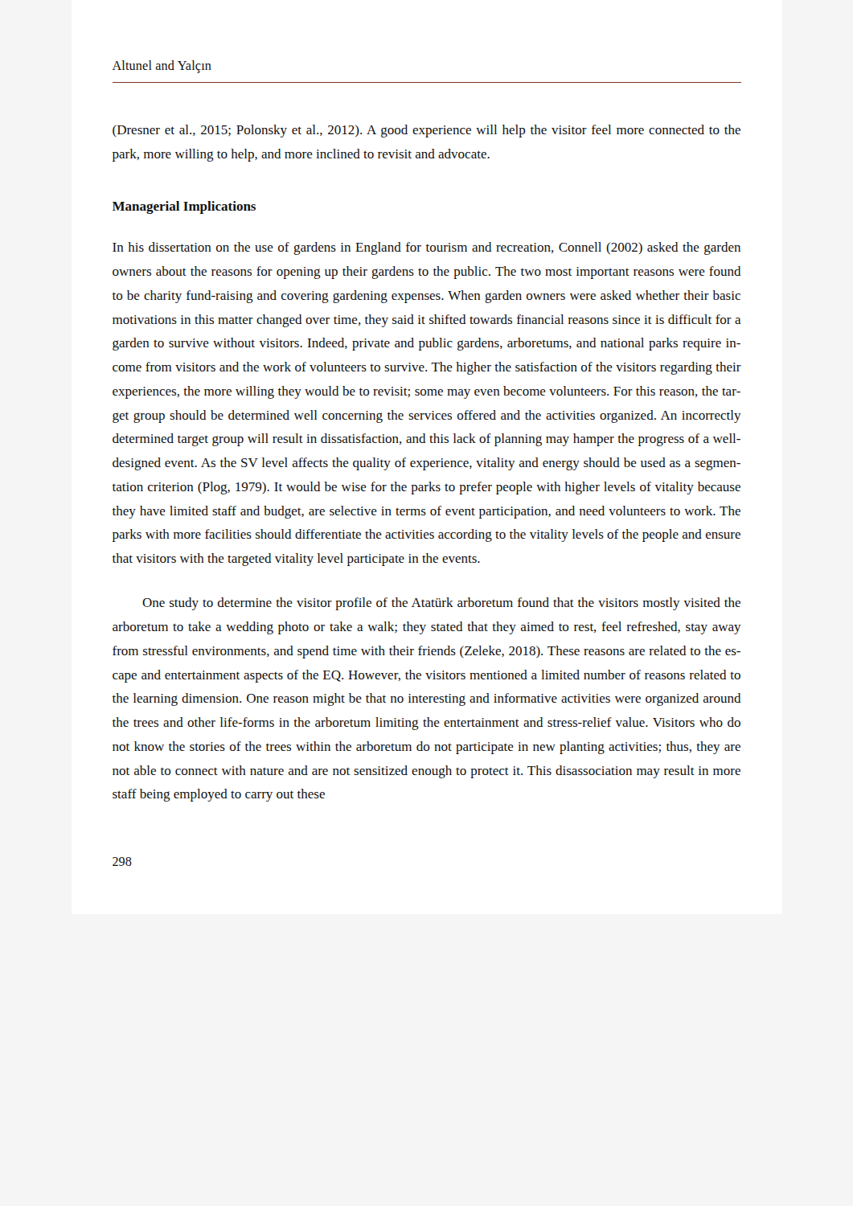Altunel and Yalçın
(Dresner et al., 2015; Polonsky et al., 2012). A good experience will help the visitor feel more connected to the park, more willing to help, and more inclined to revisit and advocate.
Managerial Implications
In his dissertation on the use of gardens in England for tourism and recreation, Connell (2002) asked the garden owners about the reasons for opening up their gardens to the public. The two most important reasons were found to be charity fund-raising and covering gardening expenses. When garden owners were asked whether their basic motivations in this matter changed over time, they said it shifted towards financial reasons since it is difficult for a garden to survive without visitors. Indeed, private and public gardens, arboretums, and national parks require income from visitors and the work of volunteers to survive. The higher the satisfaction of the visitors regarding their experiences, the more willing they would be to revisit; some may even become volunteers. For this reason, the target group should be determined well concerning the services offered and the activities organized. An incorrectly determined target group will result in dissatisfaction, and this lack of planning may hamper the progress of a well-designed event. As the SV level affects the quality of experience, vitality and energy should be used as a segmentation criterion (Plog, 1979). It would be wise for the parks to prefer people with higher levels of vitality because they have limited staff and budget, are selective in terms of event participation, and need volunteers to work. The parks with more facilities should differentiate the activities according to the vitality levels of the people and ensure that visitors with the targeted vitality level participate in the events.
One study to determine the visitor profile of the Atatürk arboretum found that the visitors mostly visited the arboretum to take a wedding photo or take a walk; they stated that they aimed to rest, feel refreshed, stay away from stressful environments, and spend time with their friends (Zeleke, 2018). These reasons are related to the escape and entertainment aspects of the EQ. However, the visitors mentioned a limited number of reasons related to the learning dimension. One reason might be that no interesting and informative activities were organized around the trees and other life-forms in the arboretum limiting the entertainment and stress-relief value. Visitors who do not know the stories of the trees within the arboretum do not participate in new planting activities; thus, they are not able to connect with nature and are not sensitized enough to protect it. This disassociation may result in more staff being employed to carry out these
298